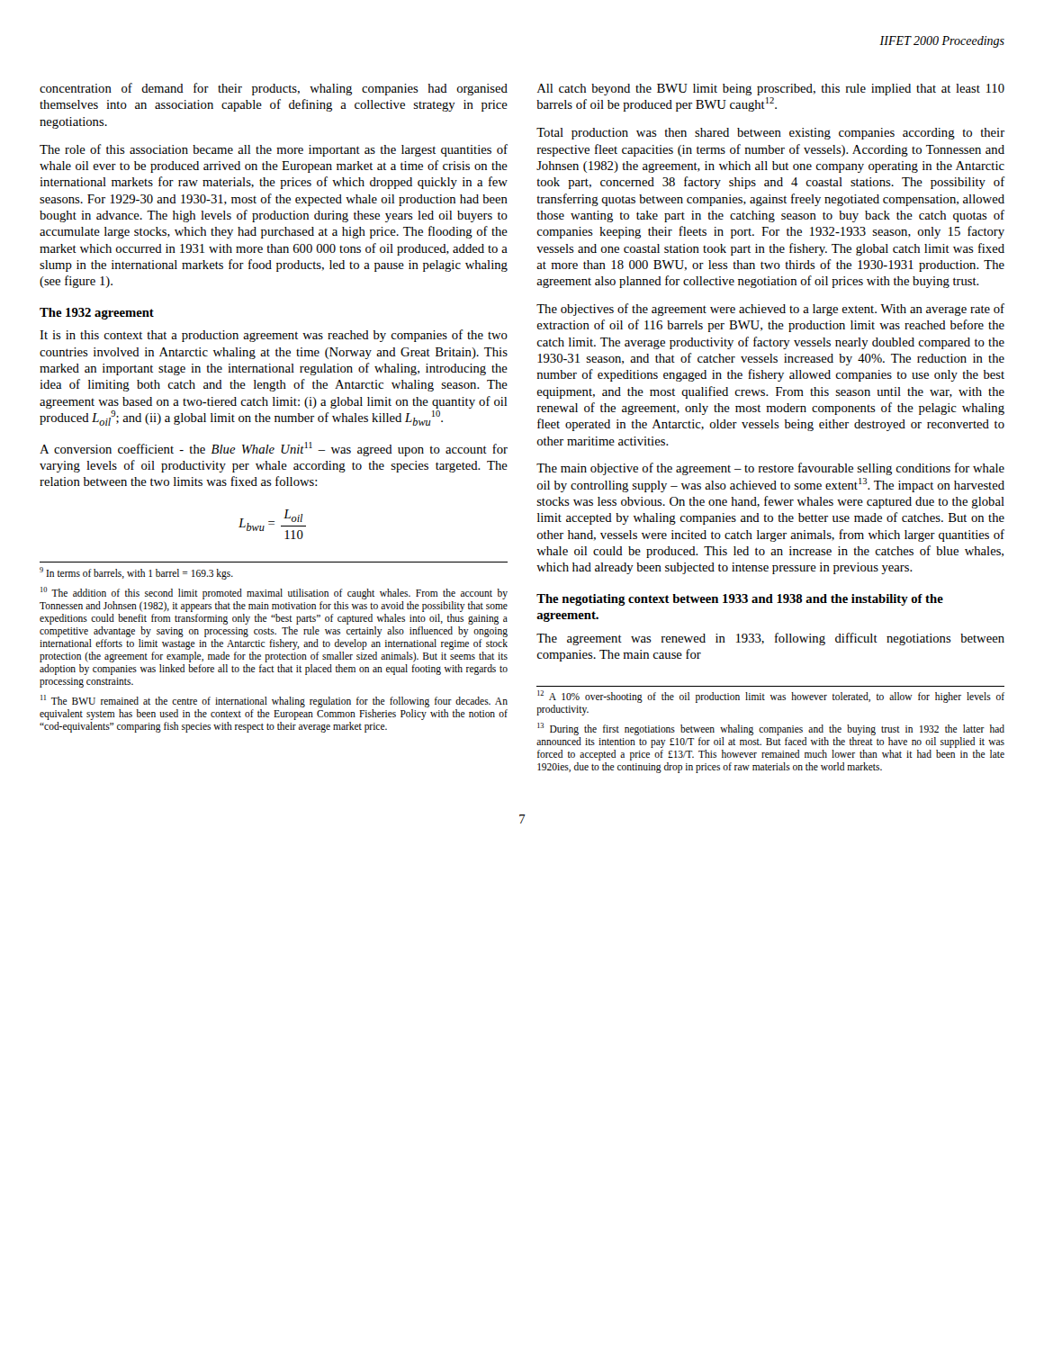IIFET 2000 Proceedings
concentration of demand for their products, whaling companies had organised themselves into an association capable of defining a collective strategy in price negotiations.
The role of this association became all the more important as the largest quantities of whale oil ever to be produced arrived on the European market at a time of crisis on the international markets for raw materials, the prices of which dropped quickly in a few seasons. For 1929-30 and 1930-31, most of the expected whale oil production had been bought in advance. The high levels of production during these years led oil buyers to accumulate large stocks, which they had purchased at a high price. The flooding of the market which occurred in 1931 with more than 600 000 tons of oil produced, added to a slump in the international markets for food products, led to a pause in pelagic whaling (see figure 1).
The 1932 agreement
It is in this context that a production agreement was reached by companies of the two countries involved in Antarctic whaling at the time (Norway and Great Britain). This marked an important stage in the international regulation of whaling, introducing the idea of limiting both catch and the length of the Antarctic whaling season. The agreement was based on a two-tiered catch limit: (i) a global limit on the quantity of oil produced Loil9; and (ii) a global limit on the number of whales killed Lbwu10.
A conversion coefficient - the Blue Whale Unit11 – was agreed upon to account for varying levels of oil productivity per whale according to the species targeted. The relation between the two limits was fixed as follows:
Lbwu = Loil 110
9 In terms of barrels, with 1 barrel = 169.3 kgs.
10 The addition of this second limit promoted maximal utilisation of caught whales. From the account by Tonnessen and Johnsen (1982), it appears that the main motivation for this was to avoid the possibility that some expeditions could benefit from transforming only the “best parts” of captured whales into oil, thus gaining a competitive advantage by saving on processing costs. The rule was certainly also influenced by ongoing international efforts to limit wastage in the Antarctic fishery, and to develop an international regime of stock protection (the agreement for example, made for the protection of smaller sized animals). But it seems that its adoption by companies was linked before all to the fact that it placed them on an equal footing with regards to processing constraints.
11 The BWU remained at the centre of international whaling regulation for the following four decades. An equivalent system has been used in the context of the European Common Fisheries Policy with the notion of “cod-equivalents” comparing fish species with respect to their average market price.
All catch beyond the BWU limit being proscribed, this rule implied that at least 110 barrels of oil be produced per BWU caught12.
Total production was then shared between existing companies according to their respective fleet capacities (in terms of number of vessels). According to Tonnessen and Johnsen (1982) the agreement, in which all but one company operating in the Antarctic took part, concerned 38 factory ships and 4 coastal stations. The possibility of transferring quotas between companies, against freely negotiated compensation, allowed those wanting to take part in the catching season to buy back the catch quotas of companies keeping their fleets in port. For the 1932-1933 season, only 15 factory vessels and one coastal station took part in the fishery. The global catch limit was fixed at more than 18 000 BWU, or less than two thirds of the 1930-1931 production. The agreement also planned for collective negotiation of oil prices with the buying trust.
The objectives of the agreement were achieved to a large extent. With an average rate of extraction of oil of 116 barrels per BWU, the production limit was reached before the catch limit. The average productivity of factory vessels nearly doubled compared to the 1930-31 season, and that of catcher vessels increased by 40%. The reduction in the number of expeditions engaged in the fishery allowed companies to use only the best equipment, and the most qualified crews. From this season until the war, with the renewal of the agreement, only the most modern components of the pelagic whaling fleet operated in the Antarctic, older vessels being either destroyed or reconverted to other maritime activities.
The main objective of the agreement – to restore favourable selling conditions for whale oil by controlling supply – was also achieved to some extent13. The impact on harvested stocks was less obvious. On the one hand, fewer whales were captured due to the global limit accepted by whaling companies and to the better use made of catches. But on the other hand, vessels were incited to catch larger animals, from which larger quantities of whale oil could be produced. This led to an increase in the catches of blue whales, which had already been subjected to intense pressure in previous years.
The negotiating context between 1933 and 1938 and the instability of the agreement.
The agreement was renewed in 1933, following difficult negotiations between companies. The main cause for
12 A 10% over-shooting of the oil production limit was however tolerated, to allow for higher levels of productivity.
13 During the first negotiations between whaling companies and the buying trust in 1932 the latter had announced its intention to pay £10/T for oil at most. But faced with the threat to have no oil supplied it was forced to accepted a price of £13/T. This however remained much lower than what it had been in the late 1920ies, due to the continuing drop in prices of raw materials on the world markets.
7